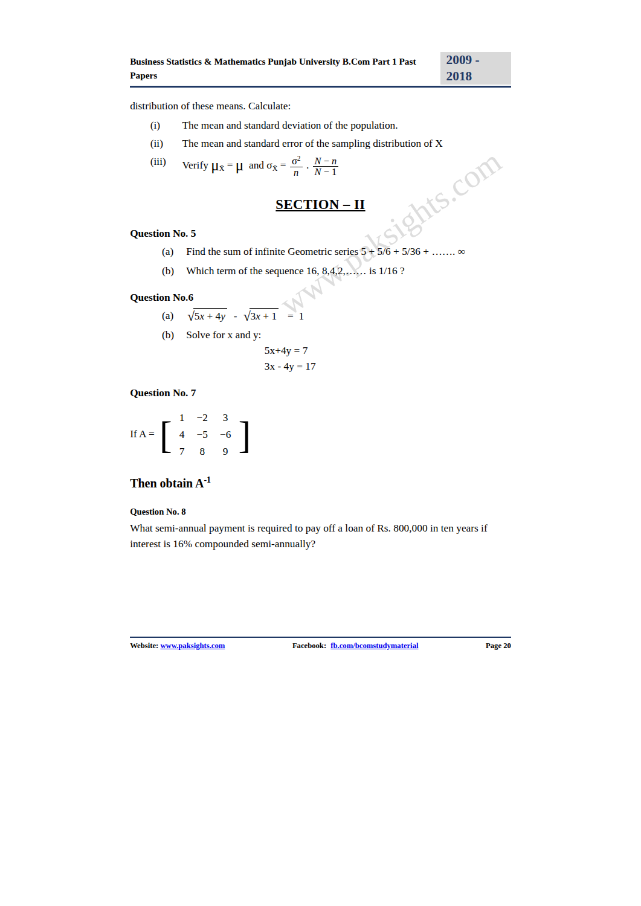Business Statistics & Mathematics Punjab University B.Com Part 1 Past Papers
2009 - 2018
www.paksights.com
distribution of these means. Calculate:
(i) The mean and standard deviation of the population.
(ii) The mean and standard error of the sampling distribution of X
(iii) Verify μX̄ = μ and σX̄ = σ2 n . N − n N − 1
SECTION – II
Question No. 5
(a) Find the sum of infinite Geometric series 5 + 5/6 + 5/36 + ……. ∞
(b) Which term of the sequence 16, 8,4,2,…… is 1/16 ?
Question No.6
(a) 5x + 4y - 3x + 1 = 1
(b) Solve for x and y:
5x+4y = 7
3x - 4y = 17
Question No. 7
If A = [
| 1 | −2 | 3 |
| 4 | −5 | −6 |
| 7 | 8 | 9 |
]
Then obtain A-1
Question No. 8
What semi-annual payment is required to pay off a loan of Rs. 800,000 in ten years if interest is 16% compounded semi-annually?
Website: www.paksights.com
Facebook: fb.com/bcomstudymaterial
Page 20